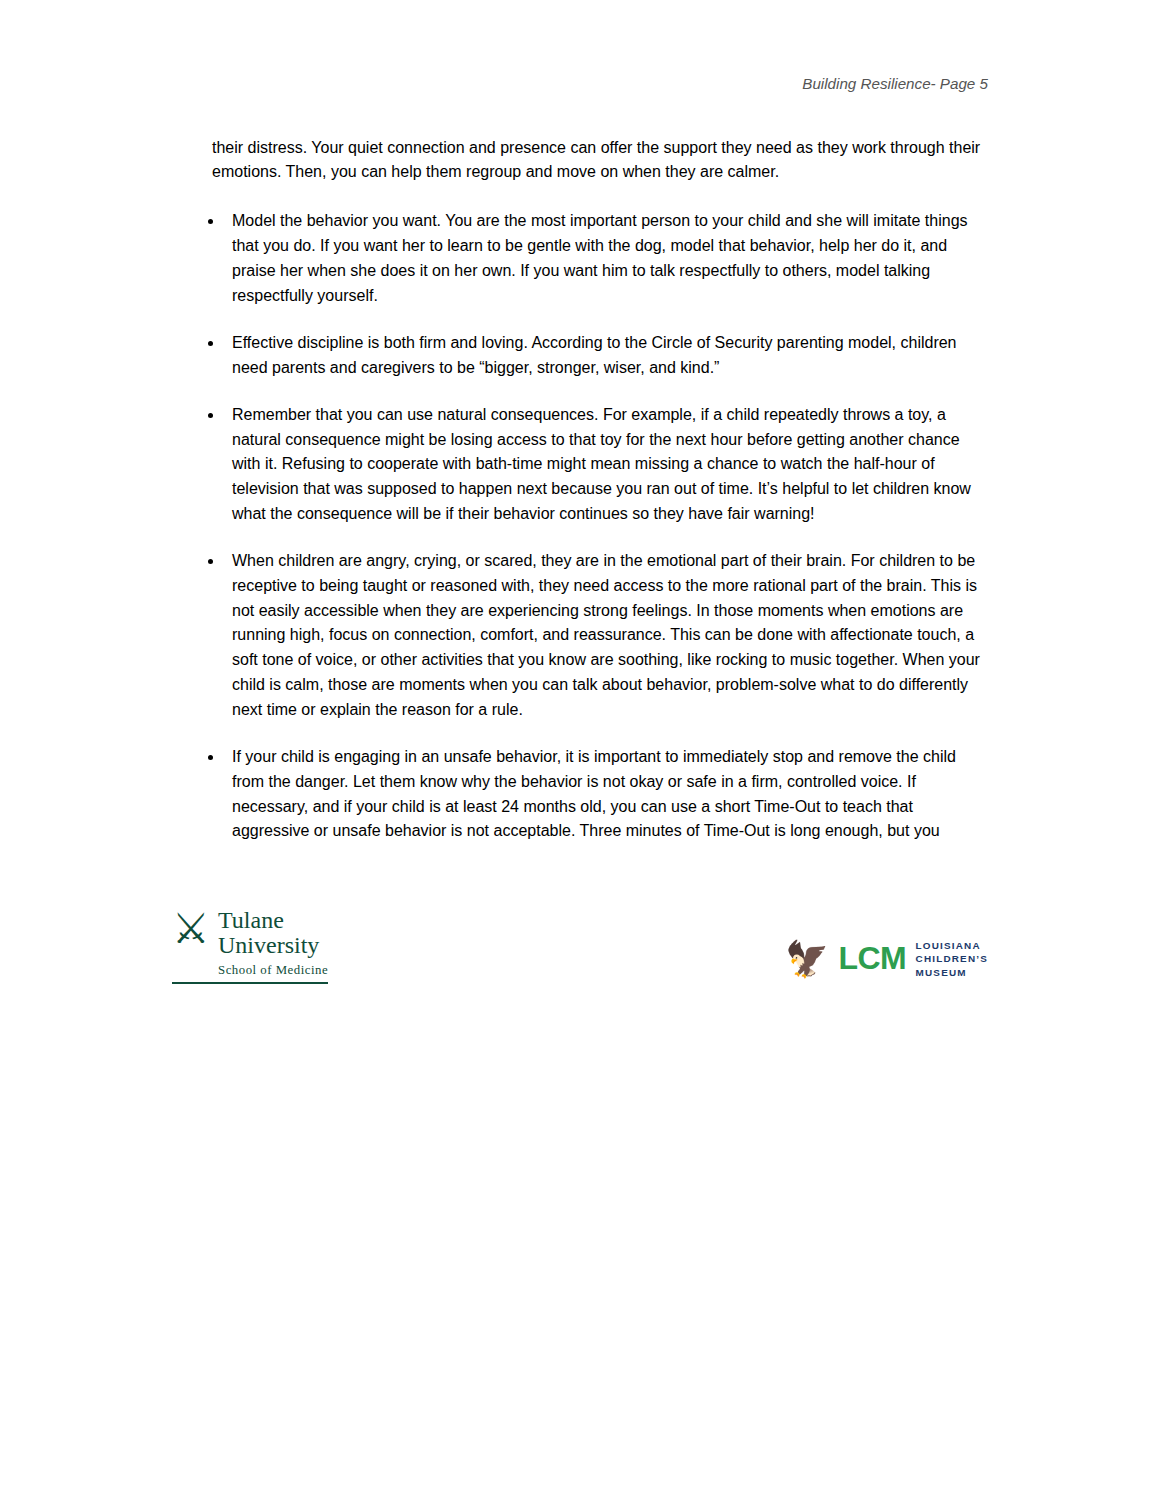Building Resilience- Page 5
their distress. Your quiet connection and presence can offer the support they need as they work through their emotions. Then, you can help them regroup and move on when they are calmer.
Model the behavior you want. You are the most important person to your child and she will imitate things that you do. If you want her to learn to be gentle with the dog, model that behavior, help her do it, and praise her when she does it on her own. If you want him to talk respectfully to others, model talking respectfully yourself.
Effective discipline is both firm and loving. According to the Circle of Security parenting model, children need parents and caregivers to be “bigger, stronger, wiser, and kind.”
Remember that you can use natural consequences. For example, if a child repeatedly throws a toy, a natural consequence might be losing access to that toy for the next hour before getting another chance with it. Refusing to cooperate with bath-time might mean missing a chance to watch the half-hour of television that was supposed to happen next because you ran out of time. It’s helpful to let children know what the consequence will be if their behavior continues so they have fair warning!
When children are angry, crying, or scared, they are in the emotional part of their brain. For children to be receptive to being taught or reasoned with, they need access to the more rational part of the brain. This is not easily accessible when they are experiencing strong feelings. In those moments when emotions are running high, focus on connection, comfort, and reassurance. This can be done with affectionate touch, a soft tone of voice, or other activities that you know are soothing, like rocking to music together. When your child is calm, those are moments when you can talk about behavior, problem-solve what to do differently next time or explain the reason for a rule.
If your child is engaging in an unsafe behavior, it is important to immediately stop and remove the child from the danger. Let them know why the behavior is not okay or safe in a firm, controlled voice. If necessary, and if your child is at least 24 months old, you can use a short Time-Out to teach that aggressive or unsafe behavior is not acceptable. Three minutes of Time-Out is long enough, but you
⚔ Tulane University School of Medicine
🦅 LCM Louisiana
Children’s
Museum